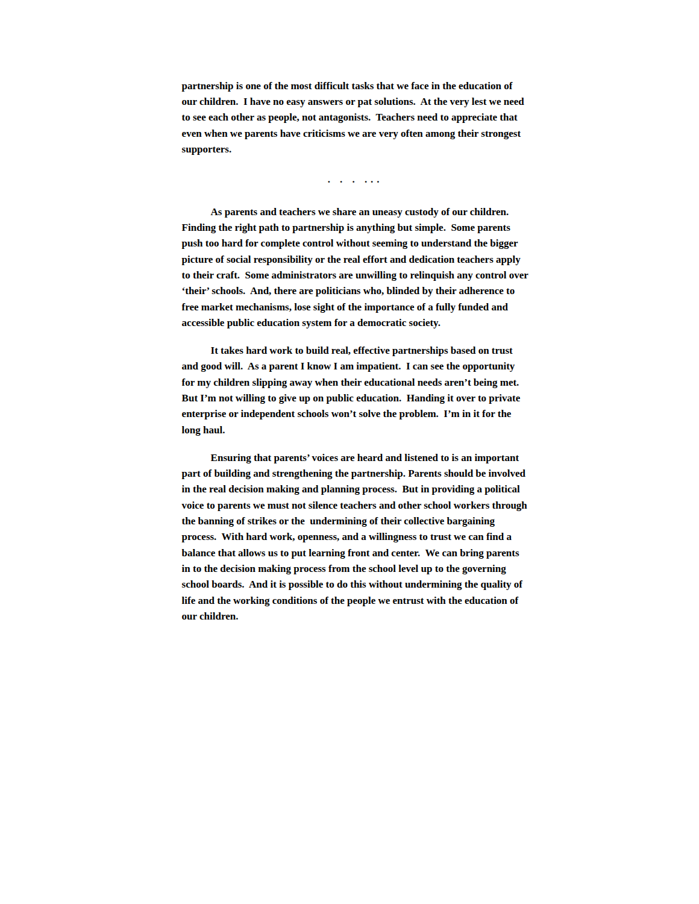partnership is one of the most difficult tasks that we face in the education of our children. I have no easy answers or pat solutions. At the very lest we need to see each other as people, not antagonists. Teachers need to appreciate that even when we parents have criticisms we are very often among their strongest supporters.
. . . ...
As parents and teachers we share an uneasy custody of our children. Finding the right path to partnership is anything but simple. Some parents push too hard for complete control without seeming to understand the bigger picture of social responsibility or the real effort and dedication teachers apply to their craft. Some administrators are unwilling to relinquish any control over ‘their’ schools. And, there are politicians who, blinded by their adherence to free market mechanisms, lose sight of the importance of a fully funded and accessible public education system for a democratic society.
It takes hard work to build real, effective partnerships based on trust and good will. As a parent I know I am impatient. I can see the opportunity for my children slipping away when their educational needs aren’t being met. But I’m not willing to give up on public education. Handing it over to private enterprise or independent schools won’t solve the problem. I’m in it for the long haul.
Ensuring that parents’ voices are heard and listened to is an important part of building and strengthening the partnership. Parents should be involved in the real decision making and planning process. But in providing a political voice to parents we must not silence teachers and other school workers through the banning of strikes or the undermining of their collective bargaining process. With hard work, openness, and a willingness to trust we can find a balance that allows us to put learning front and center. We can bring parents in to the decision making process from the school level up to the governing school boards. And it is possible to do this without undermining the quality of life and the working conditions of the people we entrust with the education of our children.